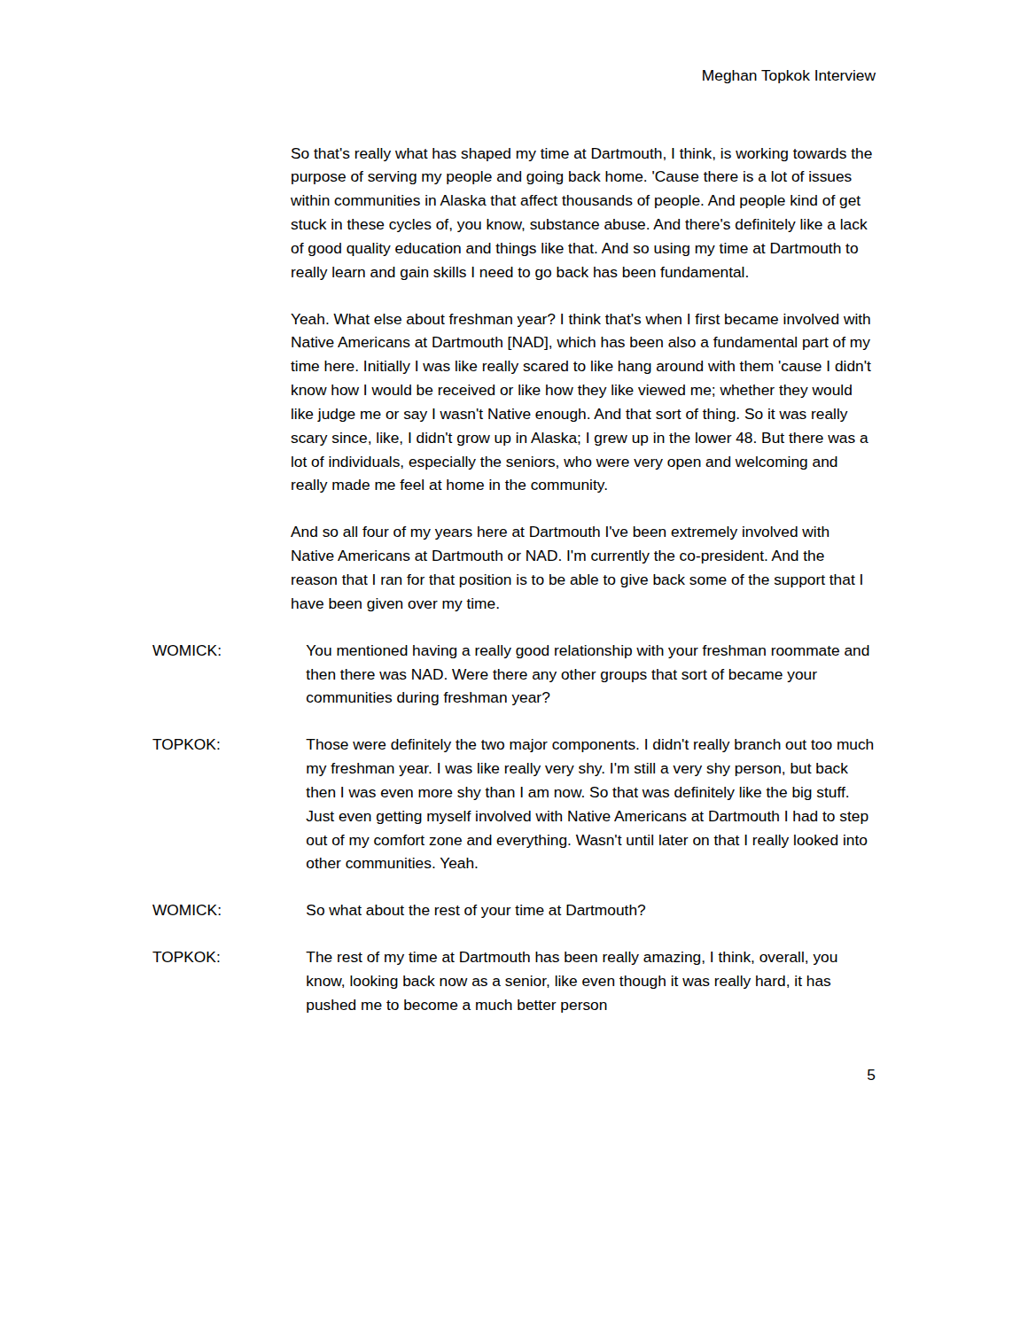Meghan Topkok Interview
So that's really what has shaped my time at Dartmouth, I think, is working towards the purpose of serving my people and going back home. 'Cause there is a lot of issues within communities in Alaska that affect thousands of people. And people kind of get stuck in these cycles of, you know, substance abuse. And there's definitely like a lack of good quality education and things like that. And so using my time at Dartmouth to really learn and gain skills I need to go back has been fundamental.
Yeah. What else about freshman year? I think that's when I first became involved with Native Americans at Dartmouth [NAD], which has been also a fundamental part of my time here. Initially I was like really scared to like hang around with them 'cause I didn't know how I would be received or like how they like viewed me; whether they would like judge me or say I wasn't Native enough. And that sort of thing. So it was really scary since, like, I didn't grow up in Alaska; I grew up in the lower 48. But there was a lot of individuals, especially the seniors, who were very open and welcoming and really made me feel at home in the community.
And so all four of my years here at Dartmouth I've been extremely involved with Native Americans at Dartmouth or NAD. I'm currently the co-president. And the reason that I ran for that position is to be able to give back some of the support that I have been given over my time.
Womick:
You mentioned having a really good relationship with your freshman roommate and then there was NAD. Were there any other groups that sort of became your communities during freshman year?
Topkok:
Those were definitely the two major components. I didn't really branch out too much my freshman year. I was like really very shy. I'm still a very shy person, but back then I was even more shy than I am now. So that was definitely like the big stuff. Just even getting myself involved with Native Americans at Dartmouth I had to step out of my comfort zone and everything. Wasn't until later on that I really looked into other communities. Yeah.
Womick:
So what about the rest of your time at Dartmouth?
Topkok:
The rest of my time at Dartmouth has been really amazing, I think, overall, you know, looking back now as a senior, like even though it was really hard, it has pushed me to become a much better person
5